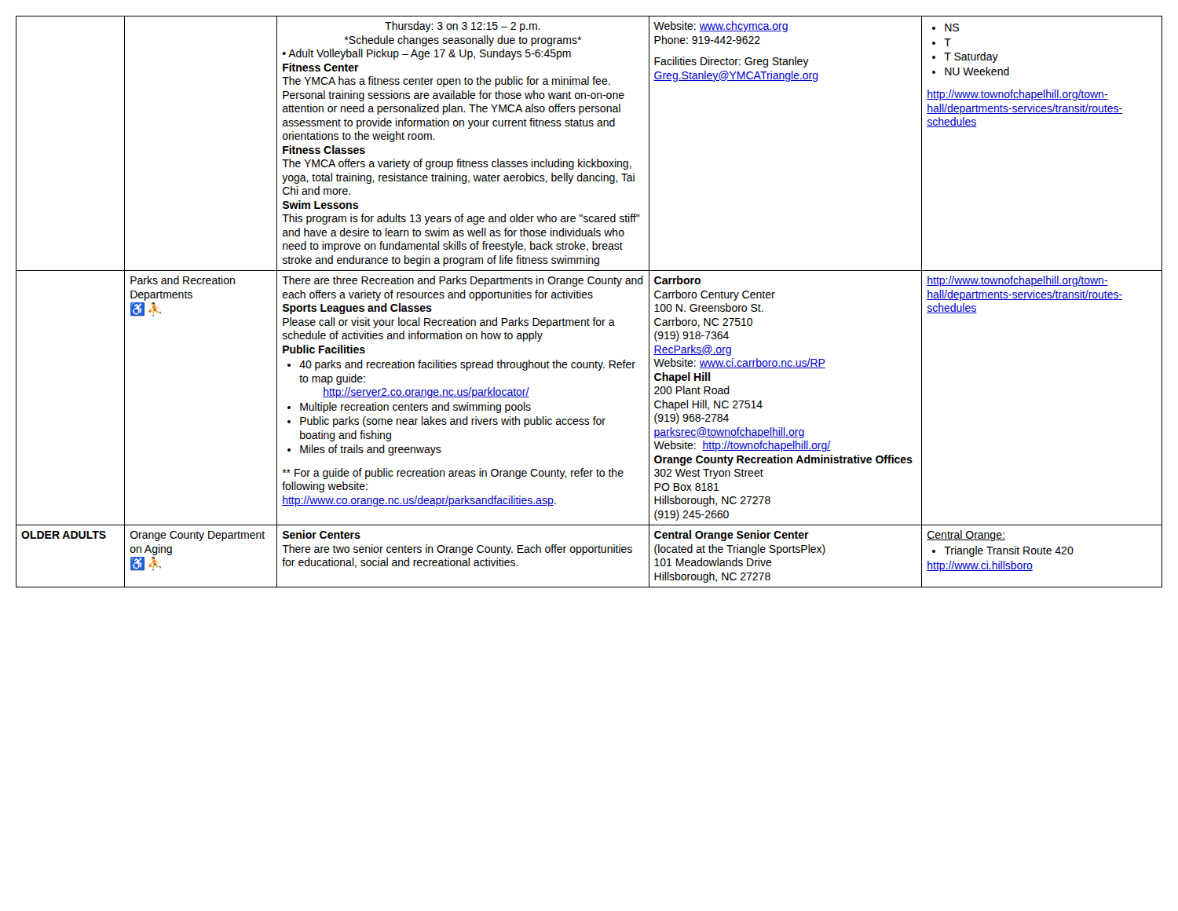| | | Thursday: 3 on 3 12:15 – 2 p.m. *Schedule changes seasonally due to programs* • Adult Volleyball Pickup – Age 17 & Up, Sundays 5-6:45pm Fitness Center The YMCA has a fitness center open to the public for a minimal fee. Personal training sessions are available for those who want on-on-one attention or need a personalized plan. The YMCA also offers personal assessment to provide information on your current fitness status and orientations to the weight room. Fitness Classes The YMCA offers a variety of group fitness classes including kickboxing, yoga, total training, resistance training, water aerobics, belly dancing, Tai Chi and more. Swim Lessons This program is for adults 13 years of age and older who are "scared stiff" and have a desire to learn to swim as well as for those individuals who need to improve on fundamental skills of freestyle, back stroke, breast stroke and endurance to begin a program of life fitness swimming | Website: www.chcymca.org Phone: 919-442-9622 Facilities Director: Greg Stanley Greg.Stanley@YMCATriangle.org | NS T T Saturday NU Weekend http://www.townofchapelhill.org/town-hall/departments-services/transit/routes-schedules |
| | Parks and Recreation Departments ♿⛹ | There are three Recreation and Parks Departments in Orange County and each offers a variety of resources and opportunities for activities Sports Leagues and Classes Please call or visit your local Recreation and Parks Department for a schedule of activities and information on how to apply Public Facilities 40 parks and recreation facilities spread throughout the county. Refer to map guide: http://server2.co.orange.nc.us/parklocator/ Multiple recreation centers and swimming pools Public parks (some near lakes and rivers with public access for boating and fishing Miles of trails and greenways ** For a guide of public recreation areas in Orange County, refer to the following website: http://www.co.orange.nc.us/deapr/parksandfacilities.asp . | Carrboro Carrboro Century Center 100 N. Greensboro St. Carrboro, NC 27510 (919) 918-7364 RecParks@.org Website: www.ci.carrboro.nc.us/RP Chapel Hill 200 Plant Road Chapel Hill, NC 27514 (919) 968-2784 parksrec@townofchapelhill.org Website: http://townofchapelhill.org/ Orange County Recreation Administrative Offices 302 West Tryon Street PO Box 8181 Hillsborough, NC 27278 (919) 245-2660 | http://www.townofchapelhill.org/town-hall/departments-services/transit/routes-schedules |
| OLDER ADULTS | Orange County Department on Aging ♿⛹ | Senior Centers There are two senior centers in Orange County. Each offer opportunities for educational, social and recreational activities. | Central Orange Senior Center (located at the Triangle SportsPlex) 101 Meadowlands Drive Hillsborough, NC 27278 | Central Orange: Triangle Transit Route 420 http://www.ci.hillsboro |